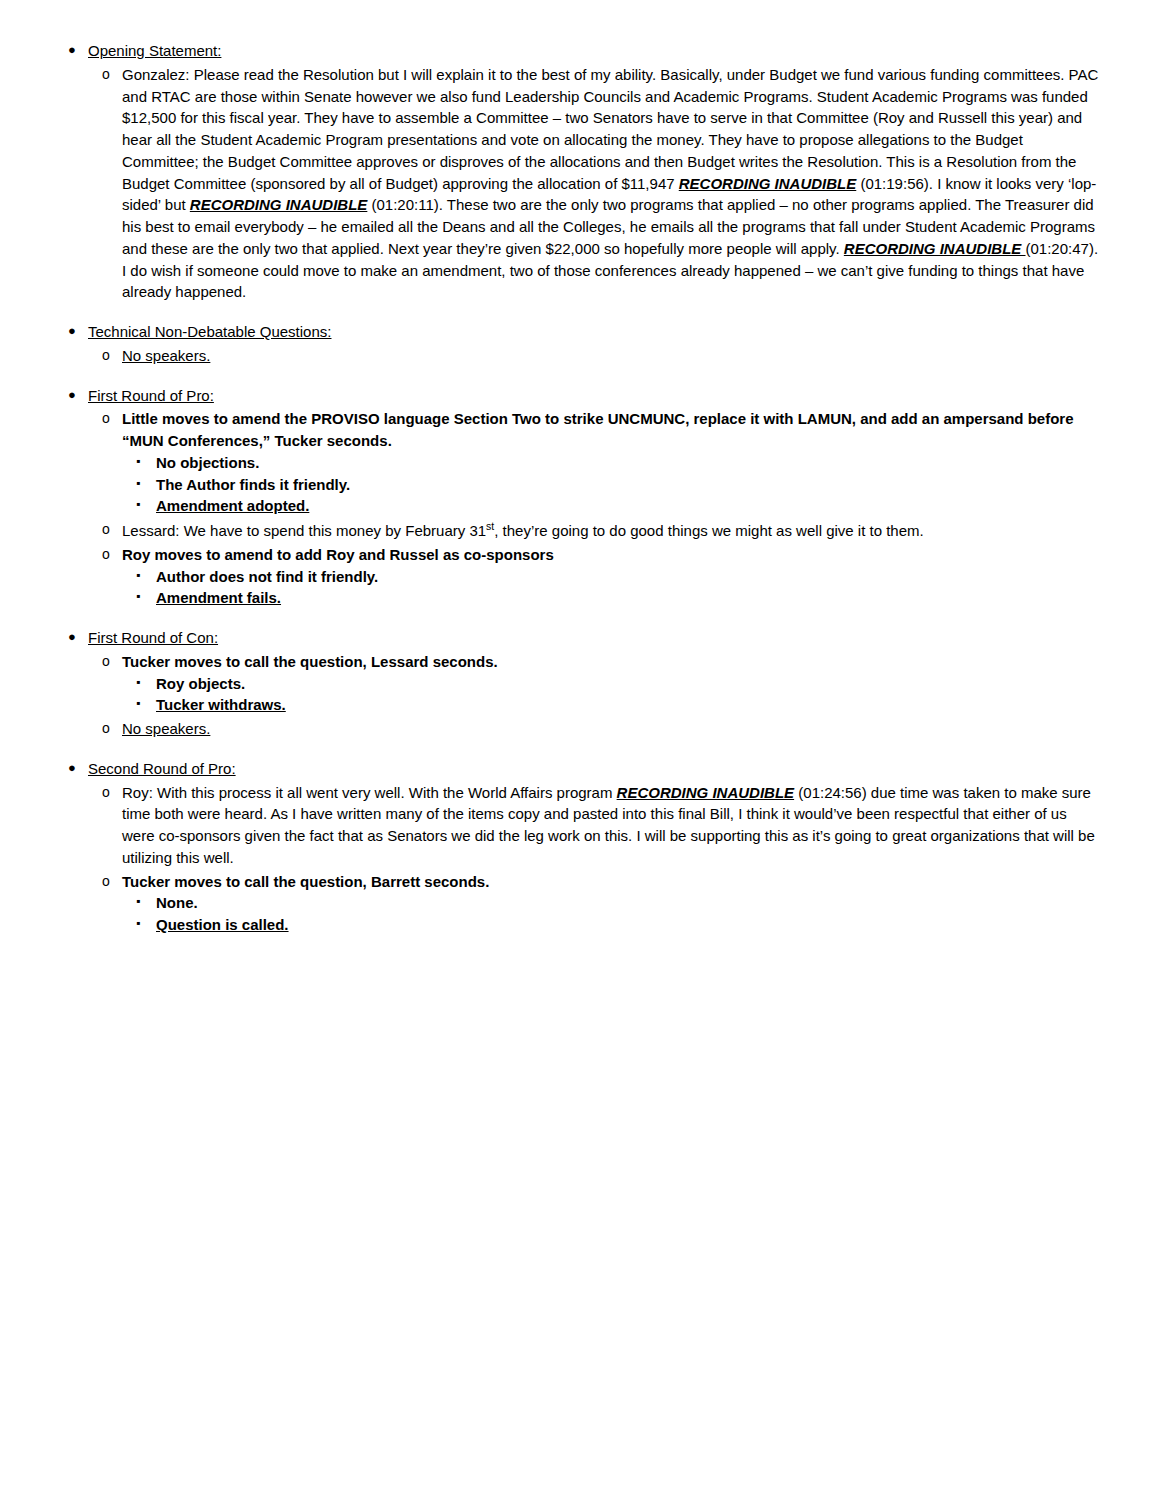Opening Statement:
Gonzalez: Please read the Resolution but I will explain it to the best of my ability. Basically, under Budget we fund various funding committees. PAC and RTAC are those within Senate however we also fund Leadership Councils and Academic Programs. Student Academic Programs was funded $12,500 for this fiscal year. They have to assemble a Committee – two Senators have to serve in that Committee (Roy and Russell this year) and hear all the Student Academic Program presentations and vote on allocating the money. They have to propose allegations to the Budget Committee; the Budget Committee approves or disproves of the allocations and then Budget writes the Resolution. This is a Resolution from the Budget Committee (sponsored by all of Budget) approving the allocation of $11,947 RECORDING INAUDIBLE (01:19:56). I know it looks very ‘lop-sided’ but RECORDING INAUDIBLE (01:20:11). These two are the only two programs that applied – no other programs applied. The Treasurer did his best to email everybody – he emailed all the Deans and all the Colleges, he emails all the programs that fall under Student Academic Programs and these are the only two that applied. Next year they’re given $22,000 so hopefully more people will apply. RECORDING INAUDIBLE (01:20:47). I do wish if someone could move to make an amendment, two of those conferences already happened – we can’t give funding to things that have already happened.
Technical Non-Debatable Questions:
No speakers.
First Round of Pro:
Little moves to amend the PROVISO language Section Two to strike UNCMUNC, replace it with LAMUN, and add an ampersand before “MUN Conferences,” Tucker seconds.
No objections.
The Author finds it friendly.
Amendment adopted.
Lessard: We have to spend this money by February 31st, they’re going to do good things we might as well give it to them.
Roy moves to amend to add Roy and Russel as co-sponsors
Author does not find it friendly.
Amendment fails.
First Round of Con:
Tucker moves to call the question, Lessard seconds.
Roy objects.
Tucker withdraws.
No speakers.
Second Round of Pro:
Roy: With this process it all went very well. With the World Affairs program RECORDING INAUDIBLE (01:24:56) due time was taken to make sure time both were heard. As I have written many of the items copy and pasted into this final Bill, I think it would’ve been respectful that either of us were co-sponsors given the fact that as Senators we did the leg work on this. I will be supporting this as it’s going to great organizations that will be utilizing this well.
Tucker moves to call the question, Barrett seconds.
None.
Question is called.